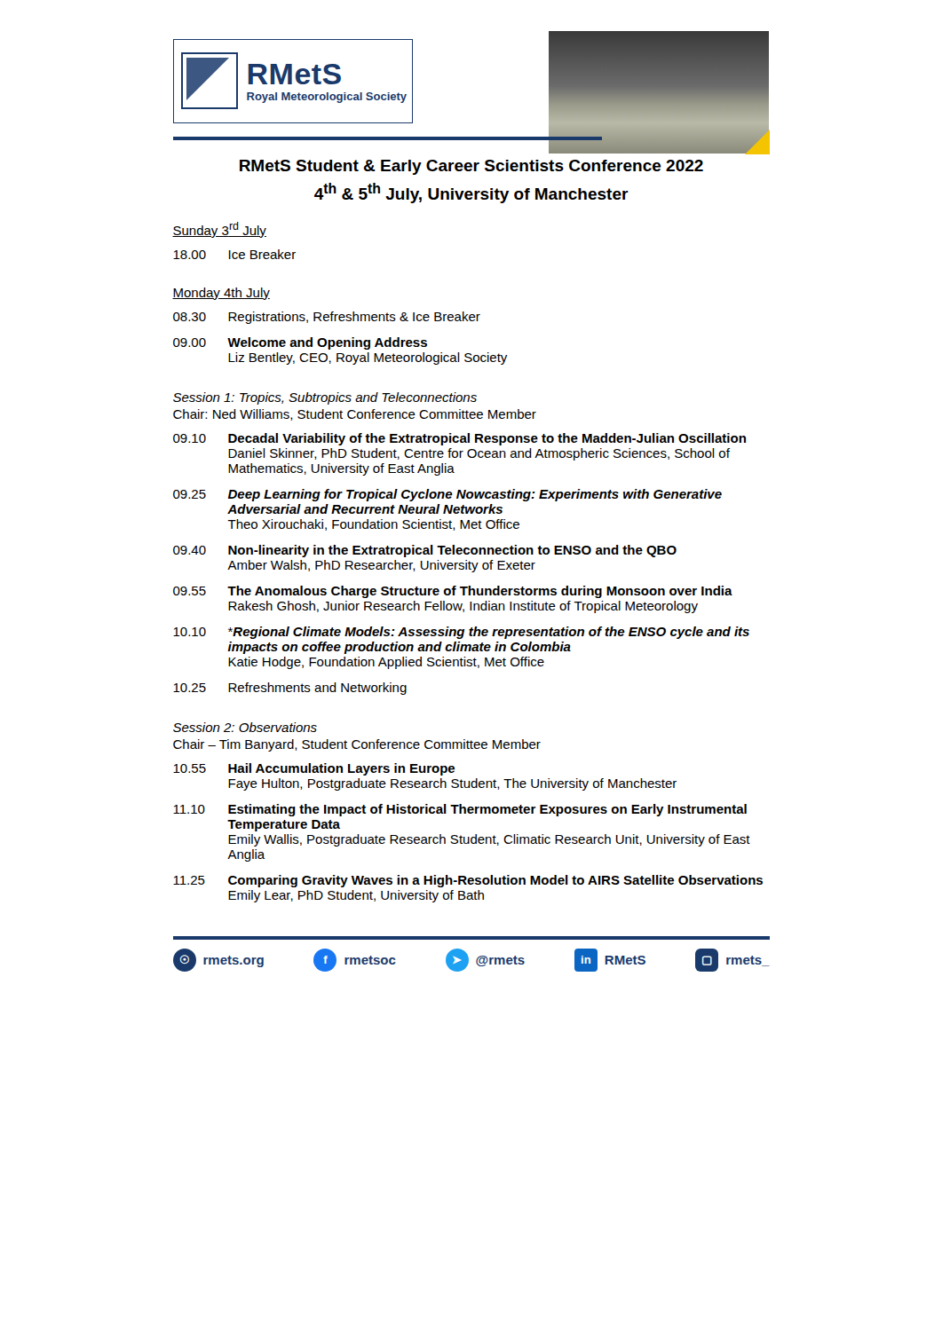RMetS
Royal Meteorological Society
RMetS Student & Early Career Scientists Conference 2022
4th & 5th July, University of Manchester
Sunday 3rd July
| 18.00 | Ice Breaker |
Monday 4th July
| 08.30 | Registrations, Refreshments & Ice Breaker |
| 09.00 | Welcome and Opening Address Liz Bentley, CEO, Royal Meteorological Society |
Session 1: Tropics, Subtropics and Teleconnections
Chair: Ned Williams, Student Conference Committee Member
| 09.10 | Decadal Variability of the Extratropical Response to the Madden-Julian Oscillation Daniel Skinner, PhD Student, Centre for Ocean and Atmospheric Sciences, School of Mathematics, University of East Anglia |
| 09.25 | Deep Learning for Tropical Cyclone Nowcasting: Experiments with Generative Adversarial and Recurrent Neural Networks Theo Xirouchaki, Foundation Scientist, Met Office |
| 09.40 | Non-linearity in the Extratropical Teleconnection to ENSO and the QBO Amber Walsh, PhD Researcher, University of Exeter |
| 09.55 | The Anomalous Charge Structure of Thunderstorms during Monsoon over India Rakesh Ghosh, Junior Research Fellow, Indian Institute of Tropical Meteorology |
| 10.10 | * Regional Climate Models: Assessing the representation of the ENSO cycle and its impacts on coffee production and climate in Colombia Katie Hodge, Foundation Applied Scientist, Met Office |
| 10.25 | Refreshments and Networking |
Session 2: Observations
Chair – Tim Banyard, Student Conference Committee Member
| 10.55 | Hail Accumulation Layers in Europe Faye Hulton, Postgraduate Research Student, The University of Manchester |
| 11.10 | Estimating the Impact of Historical Thermometer Exposures on Early Instrumental Temperature Data Emily Wallis, Postgraduate Research Student, Climatic Research Unit, University of East Anglia |
| 11.25 | Comparing Gravity Waves in a High-Resolution Model to AIRS Satellite Observations Emily Lear, PhD Student, University of Bath |
☉rmets.org
frmetsoc
➤@rmets
in RMetS
▢rmets_